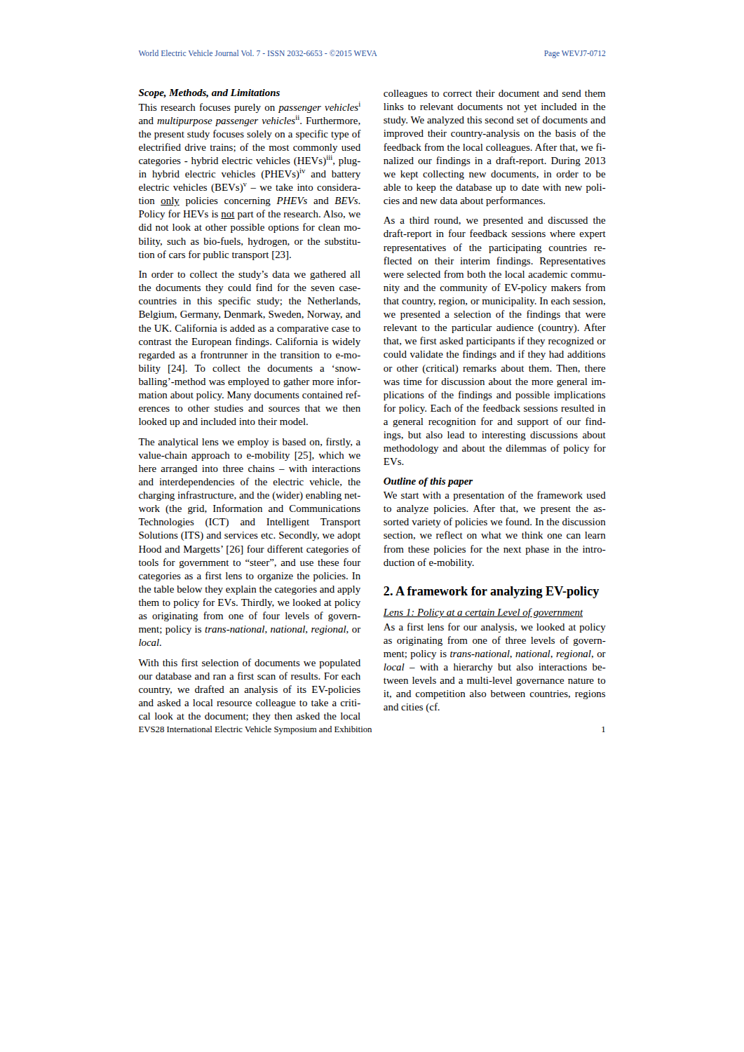World Electric Vehicle Journal Vol. 7 - ISSN 2032-6653 - ©2015 WEVA
Page WEVJ7-0712
Scope, Methods, and Limitations
This research focuses purely on passenger vehiclesi and multipurpose passenger vehiclesii. Furthermore, the present study focuses solely on a specific type of electrified drive trains; of the most commonly used categories - hybrid electric vehicles (HEVs)iii, plug-in hybrid electric vehicles (PHEVs)iv and battery electric vehicles (BEVs)v – we take into consideration only policies concerning PHEVs and BEVs. Policy for HEVs is not part of the research. Also, we did not look at other possible options for clean mobility, such as bio-fuels, hydrogen, or the substitution of cars for public transport [23].
In order to collect the study’s data we gathered all the documents they could find for the seven case-countries in this specific study; the Netherlands, Belgium, Germany, Denmark, Sweden, Norway, and the UK. California is added as a comparative case to contrast the European findings. California is widely regarded as a frontrunner in the transition to e-mobility [24]. To collect the documents a ‘snowballing’-method was employed to gather more information about policy. Many documents contained references to other studies and sources that we then looked up and included into their model.
The analytical lens we employ is based on, firstly, a value-chain approach to e-mobility [25], which we here arranged into three chains – with interactions and interdependencies of the electric vehicle, the charging infrastructure, and the (wider) enabling network (the grid, Information and Communications Technologies (ICT) and Intelligent Transport Solutions (ITS) and services etc. Secondly, we adopt Hood and Margetts’ [26] four different categories of tools for government to “steer”, and use these four categories as a first lens to organize the policies. In the table below they explain the categories and apply them to policy for EVs. Thirdly, we looked at policy as originating from one of four levels of government; policy is trans-national, national, regional, or local.
With this first selection of documents we populated our database and ran a first scan of results. For each country, we drafted an analysis of its EV-policies and asked a local resource colleague to take a critical look at the document; they then asked the local colleagues to correct their document and send them links to relevant documents not yet included in the study. We analyzed this second set of documents and improved their country-analysis on the basis of the feedback from the local colleagues. After that, we finalized our findings in a draft-report. During 2013 we kept collecting new documents, in order to be able to keep the database up to date with new policies and new data about performances.
As a third round, we presented and discussed the draft-report in four feedback sessions where expert representatives of the participating countries reflected on their interim findings. Representatives were selected from both the local academic community and the community of EV-policy makers from that country, region, or municipality. In each session, we presented a selection of the findings that were relevant to the particular audience (country). After that, we first asked participants if they recognized or could validate the findings and if they had additions or other (critical) remarks about them. Then, there was time for discussion about the more general implications of the findings and possible implications for policy. Each of the feedback sessions resulted in a general recognition for and support of our findings, but also lead to interesting discussions about methodology and about the dilemmas of policy for EVs.
Outline of this paper
We start with a presentation of the framework used to analyze policies. After that, we present the assorted variety of policies we found. In the discussion section, we reflect on what we think one can learn from these policies for the next phase in the introduction of e-mobility.
2. A framework for analyzing EV-policy
Lens 1: Policy at a certain Level of government
As a first lens for our analysis, we looked at policy as originating from one of three levels of government; policy is trans-national, national, regional, or local – with a hierarchy but also interactions between levels and a multi-level governance nature to it, and competition also between countries, regions and cities (cf.
EVS28 International Electric Vehicle Symposium and Exhibition
1